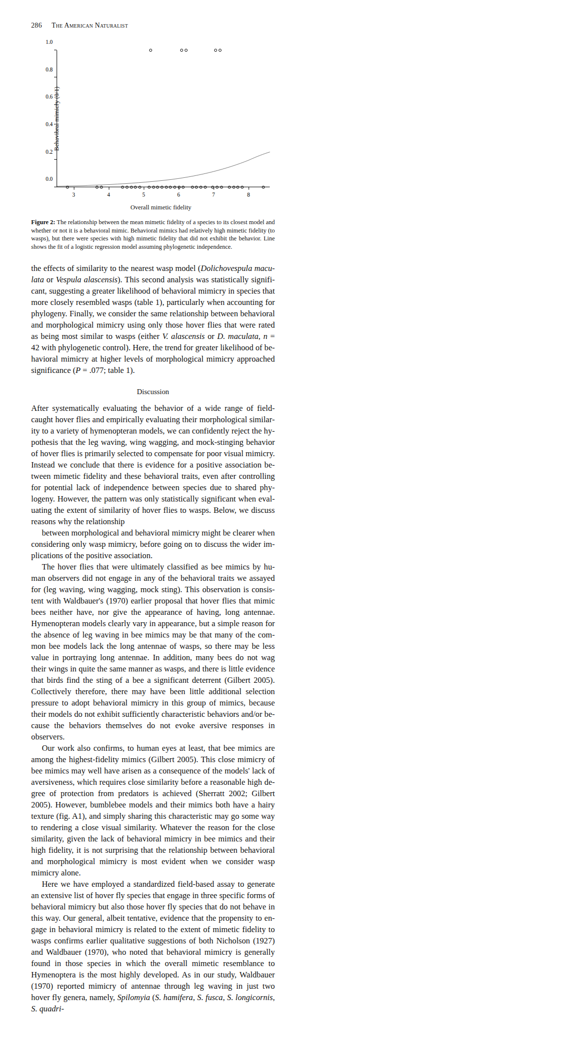286 The American Naturalist
0.0
0.2
0.4
0.6
0.8
1.0
3
4
5
6
7
8
Behavioral mimicry (0/1)
Overall mimetic fidelity
Figure 2: The relationship between the mean mimetic fidelity of a species to its closest model and whether or not it is a behavioral mimic. Behavioral mimics had relatively high mimetic fidelity (to wasps), but there were species with high mimetic fidelity that did not exhibit the behavior. Line shows the fit of a logistic regression model assuming phylogenetic independence.
the effects of similarity to the nearest wasp model (Dolichovespula maculata or Vespula alascensis). This second analysis was statistically significant, suggesting a greater likelihood of behavioral mimicry in species that more closely resembled wasps (table 1), particularly when accounting for phylogeny. Finally, we consider the same relationship between behavioral and morphological mimicry using only those hover flies that were rated as being most similar to wasps (either V. alascensis or D. maculata, n = 42 with phylogenetic control). Here, the trend for greater likelihood of behavioral mimicry at higher levels of morphological mimicry approached significance (P = .077; table 1).
Discussion
After systematically evaluating the behavior of a wide range of field-caught hover flies and empirically evaluating their morphological similarity to a variety of hymenopteran models, we can confidently reject the hypothesis that the leg waving, wing wagging, and mock-stinging behavior of hover flies is primarily selected to compensate for poor visual mimicry. Instead we conclude that there is evidence for a positive association between mimetic fidelity and these behavioral traits, even after controlling for potential lack of independence between species due to shared phylogeny. However, the pattern was only statistically significant when evaluating the extent of similarity of hover flies to wasps. Below, we discuss reasons why the relationship
between morphological and behavioral mimicry might be clearer when considering only wasp mimicry, before going on to discuss the wider implications of the positive association.
The hover flies that were ultimately classified as bee mimics by human observers did not engage in any of the behavioral traits we assayed for (leg waving, wing wagging, mock sting). This observation is consistent with Waldbauer's (1970) earlier proposal that hover flies that mimic bees neither have, nor give the appearance of having, long antennae. Hymenopteran models clearly vary in appearance, but a simple reason for the absence of leg waving in bee mimics may be that many of the common bee models lack the long antennae of wasps, so there may be less value in portraying long antennae. In addition, many bees do not wag their wings in quite the same manner as wasps, and there is little evidence that birds find the sting of a bee a significant deterrent (Gilbert 2005). Collectively therefore, there may have been little additional selection pressure to adopt behavioral mimicry in this group of mimics, because their models do not exhibit sufficiently characteristic behaviors and/or because the behaviors themselves do not evoke aversive responses in observers.
Our work also confirms, to human eyes at least, that bee mimics are among the highest-fidelity mimics (Gilbert 2005). This close mimicry of bee mimics may well have arisen as a consequence of the models' lack of aversiveness, which requires close similarity before a reasonable high degree of protection from predators is achieved (Sherratt 2002; Gilbert 2005). However, bumblebee models and their mimics both have a hairy texture (fig. A1), and simply sharing this characteristic may go some way to rendering a close visual similarity. Whatever the reason for the close similarity, given the lack of behavioral mimicry in bee mimics and their high fidelity, it is not surprising that the relationship between behavioral and morphological mimicry is most evident when we consider wasp mimicry alone.
Here we have employed a standardized field-based assay to generate an extensive list of hover fly species that engage in three specific forms of behavioral mimicry but also those hover fly species that do not behave in this way. Our general, albeit tentative, evidence that the propensity to engage in behavioral mimicry is related to the extent of mimetic fidelity to wasps confirms earlier qualitative suggestions of both Nicholson (1927) and Waldbauer (1970), who noted that behavioral mimicry is generally found in those species in which the overall mimetic resemblance to Hymenoptera is the most highly developed. As in our study, Waldbauer (1970) reported mimicry of antennae through leg waving in just two hover fly genera, namely, Spilomyia (S. hamifera, S. fusca, S. longicornis, S. quadri-